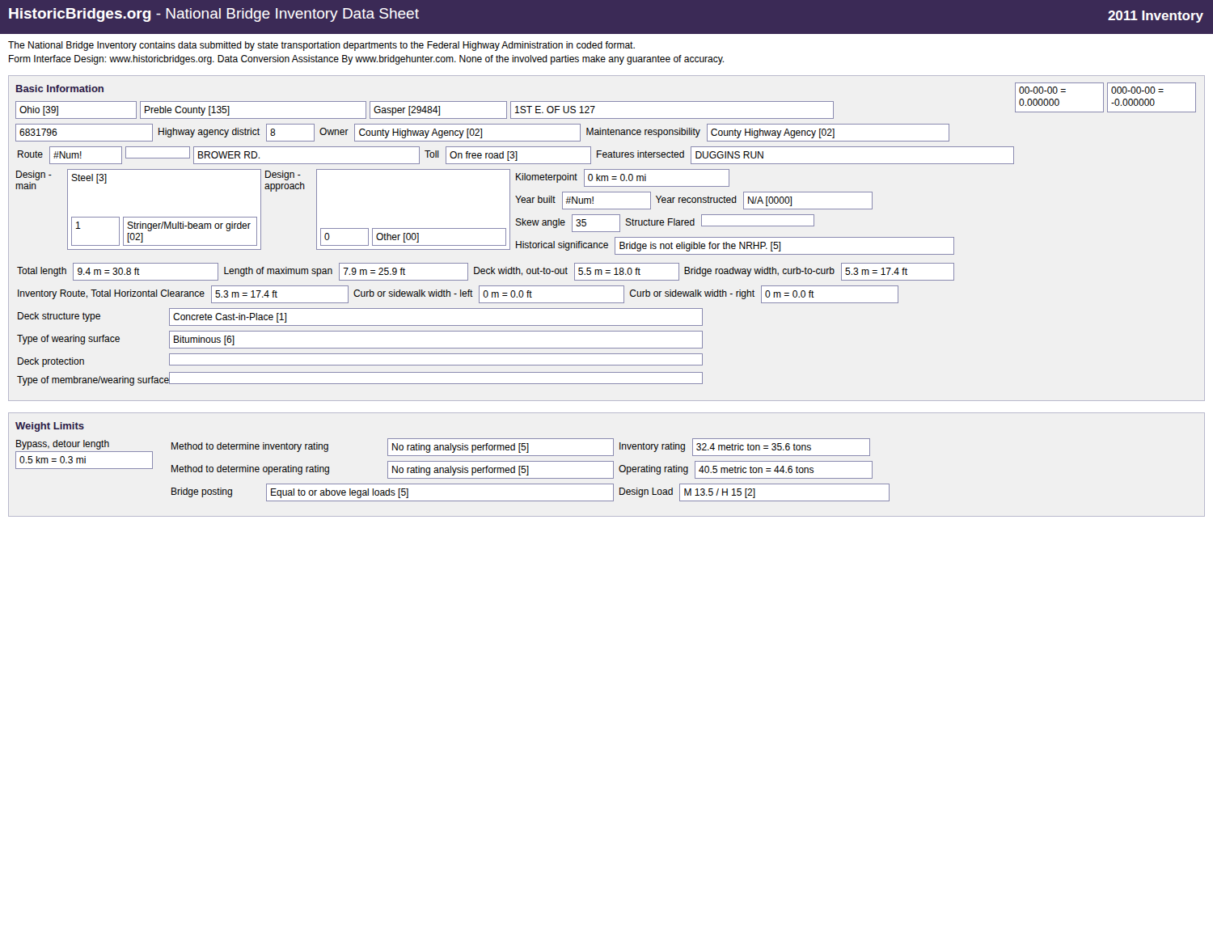HistoricBridges.org - National Bridge Inventory Data Sheet
2011 Inventory
The National Bridge Inventory contains data submitted by state transportation departments to the Federal Highway Administration in coded format.
Form Interface Design: www.historicbridges.org. Data Conversion Assistance By www.bridgehunter.com. None of the involved parties make any guarantee of accuracy.
Basic Information
00-00-00 = 0.000000
000-00-00 = -0.000000
Ohio [39]
Preble County [135]
Gasper [29484]
1ST E. OF US 127
6831796
Highway agency district
8
Owner
County Highway Agency [02]
Maintenance responsibility
County Highway Agency [02]
Route
#Num!
BROWER RD.
Toll
On free road [3]
Features intersected
DUGGINS RUN
Design - main
Steel [3]
1
Stringer/Multi-beam or girder [02]
Design - approach
0
Other [00]
Kilometerpoint
0 km = 0.0 mi
Year built
#Num!
Year reconstructed
N/A [0000]
Skew angle
35
Structure Flared
Historical significance
Bridge is not eligible for the NRHP. [5]
Total length
9.4 m = 30.8 ft
Length of maximum span
7.9 m = 25.9 ft
Deck width, out-to-out
5.5 m = 18.0 ft
Bridge roadway width, curb-to-curb
5.3 m = 17.4 ft
Inventory Route, Total Horizontal Clearance
5.3 m = 17.4 ft
Curb or sidewalk width - left
0 m = 0.0 ft
Curb or sidewalk width - right
0 m = 0.0 ft
Deck structure type
Concrete Cast-in-Place [1]
Type of wearing surface
Bituminous [6]
Deck protection
Type of membrane/wearing surface
Weight Limits
Bypass, detour length
0.5 km = 0.3 mi
Method to determine inventory rating
No rating analysis performed [5]
Inventory rating
32.4 metric ton = 35.6 tons
Method to determine operating rating
No rating analysis performed [5]
Operating rating
40.5 metric ton = 44.6 tons
Bridge posting
Equal to or above legal loads [5]
Design Load
M 13.5 / H 15 [2]